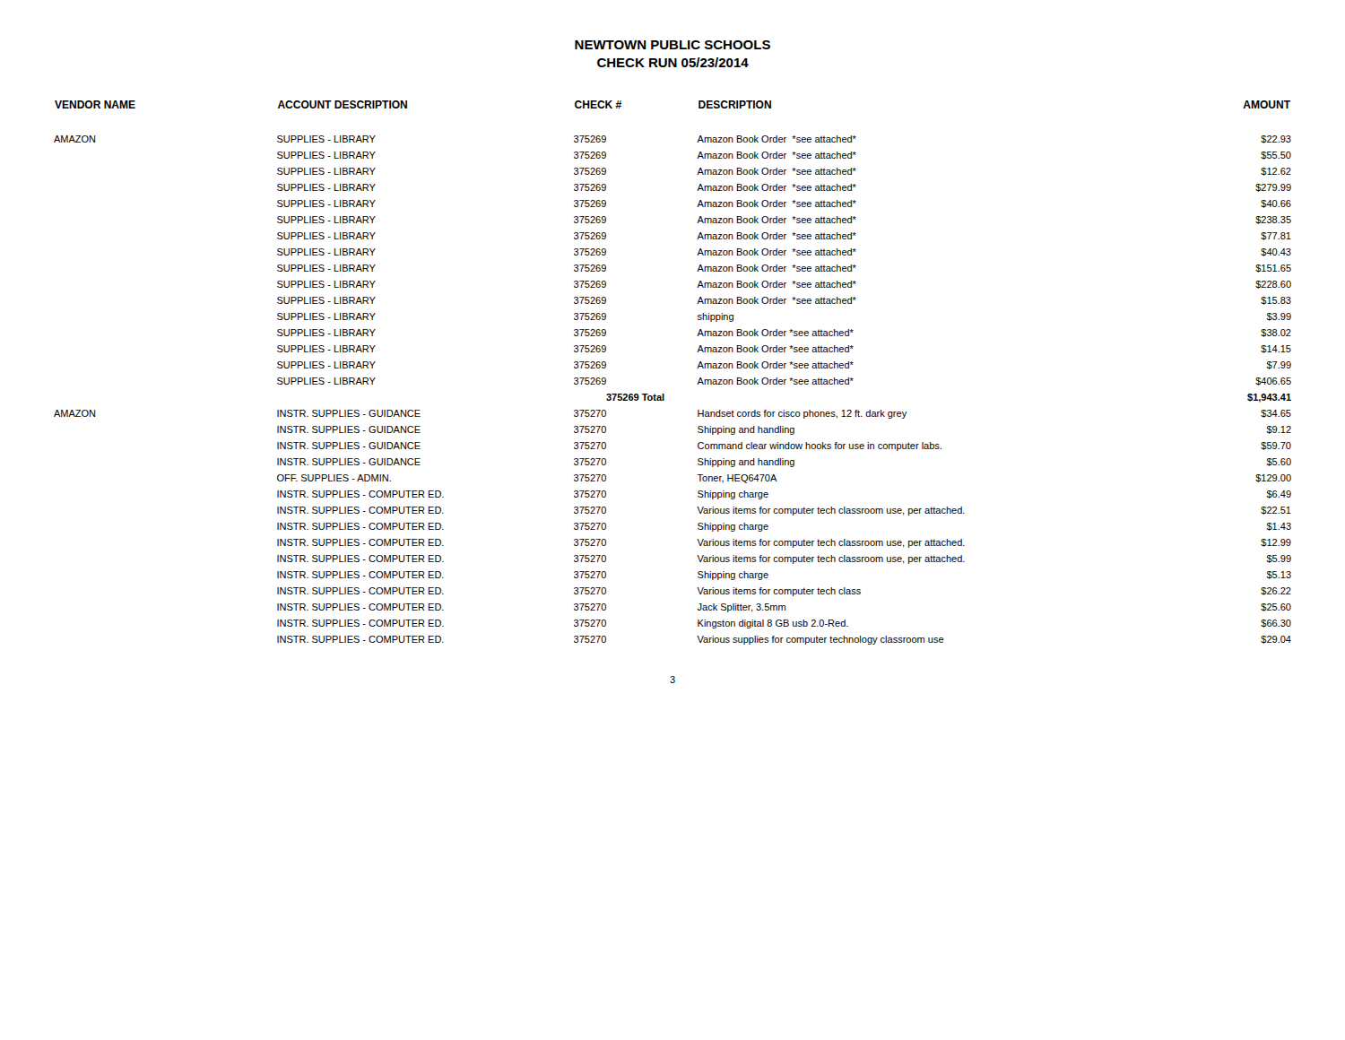NEWTOWN PUBLIC SCHOOLS
CHECK RUN 05/23/2014
| VENDOR NAME | ACCOUNT DESCRIPTION | CHECK # | DESCRIPTION | AMOUNT |
| --- | --- | --- | --- | --- |
| AMAZON | SUPPLIES - LIBRARY | 375269 | Amazon Book Order *see attached* | $22.93 |
| | SUPPLIES - LIBRARY | 375269 | Amazon Book Order *see attached* | $55.50 |
| | SUPPLIES - LIBRARY | 375269 | Amazon Book Order *see attached* | $12.62 |
| | SUPPLIES - LIBRARY | 375269 | Amazon Book Order *see attached* | $279.99 |
| | SUPPLIES - LIBRARY | 375269 | Amazon Book Order *see attached* | $40.66 |
| | SUPPLIES - LIBRARY | 375269 | Amazon Book Order *see attached* | $238.35 |
| | SUPPLIES - LIBRARY | 375269 | Amazon Book Order *see attached* | $77.81 |
| | SUPPLIES - LIBRARY | 375269 | Amazon Book Order *see attached* | $40.43 |
| | SUPPLIES - LIBRARY | 375269 | Amazon Book Order *see attached* | $151.65 |
| | SUPPLIES - LIBRARY | 375269 | Amazon Book Order *see attached* | $228.60 |
| | SUPPLIES - LIBRARY | 375269 | Amazon Book Order *see attached* | $15.83 |
| | SUPPLIES - LIBRARY | 375269 | shipping | $3.99 |
| | SUPPLIES - LIBRARY | 375269 | Amazon Book Order *see attached* | $38.02 |
| | SUPPLIES - LIBRARY | 375269 | Amazon Book Order *see attached* | $14.15 |
| | SUPPLIES - LIBRARY | 375269 | Amazon Book Order *see attached* | $7.99 |
| | SUPPLIES - LIBRARY | 375269 | Amazon Book Order *see attached* | $406.65 |
| | | 375269 Total | | $1,943.41 |
| AMAZON | INSTR. SUPPLIES - GUIDANCE | 375270 | Handset cords for cisco phones, 12 ft. dark grey | $34.65 |
| | INSTR. SUPPLIES - GUIDANCE | 375270 | Shipping and handling | $9.12 |
| | INSTR. SUPPLIES - GUIDANCE | 375270 | Command clear window hooks for use in computer labs. | $59.70 |
| | INSTR. SUPPLIES - GUIDANCE | 375270 | Shipping and handling | $5.60 |
| | OFF. SUPPLIES - ADMIN. | 375270 | Toner, HEQ6470A | $129.00 |
| | INSTR. SUPPLIES - COMPUTER ED. | 375270 | Shipping charge | $6.49 |
| | INSTR. SUPPLIES - COMPUTER ED. | 375270 | Various items for computer tech classroom use, per attached. | $22.51 |
| | INSTR. SUPPLIES - COMPUTER ED. | 375270 | Shipping charge | $1.43 |
| | INSTR. SUPPLIES - COMPUTER ED. | 375270 | Various items for computer tech classroom use, per attached. | $12.99 |
| | INSTR. SUPPLIES - COMPUTER ED. | 375270 | Various items for computer tech classroom use, per attached. | $5.99 |
| | INSTR. SUPPLIES - COMPUTER ED. | 375270 | Shipping charge | $5.13 |
| | INSTR. SUPPLIES - COMPUTER ED. | 375270 | Various items for computer tech class | $26.22 |
| | INSTR. SUPPLIES - COMPUTER ED. | 375270 | Jack Splitter, 3.5mm | $25.60 |
| | INSTR. SUPPLIES - COMPUTER ED. | 375270 | Kingston digital 8 GB usb 2.0-Red. | $66.30 |
| | INSTR. SUPPLIES - COMPUTER ED. | 375270 | Various supplies for computer technology classroom use | $29.04 |
3